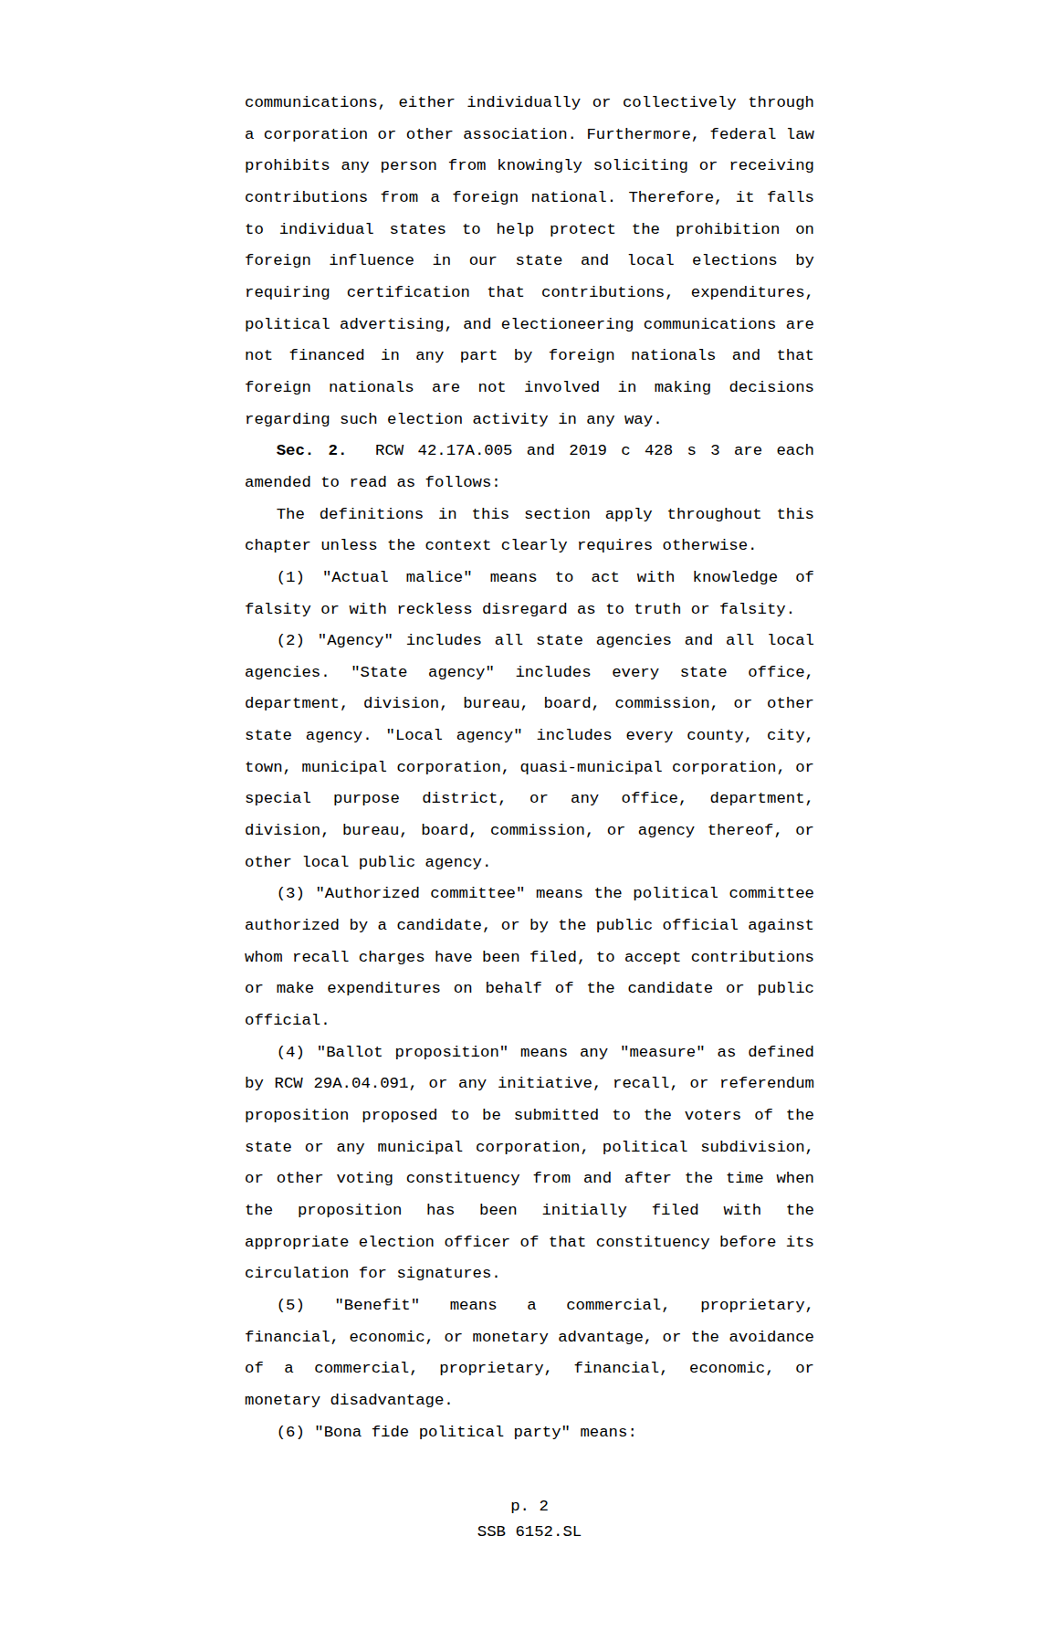communications, either individually or collectively through a corporation or other association. Furthermore, federal law prohibits any person from knowingly soliciting or receiving contributions from a foreign national. Therefore, it falls to individual states to help protect the prohibition on foreign influence in our state and local elections by requiring certification that contributions, expenditures, political advertising, and electioneering communications are not financed in any part by foreign nationals and that foreign nationals are not involved in making decisions regarding such election activity in any way.
Sec. 2. RCW 42.17A.005 and 2019 c 428 s 3 are each amended to read as follows:
The definitions in this section apply throughout this chapter unless the context clearly requires otherwise.
(1) "Actual malice" means to act with knowledge of falsity or with reckless disregard as to truth or falsity.
(2) "Agency" includes all state agencies and all local agencies. "State agency" includes every state office, department, division, bureau, board, commission, or other state agency. "Local agency" includes every county, city, town, municipal corporation, quasi-municipal corporation, or special purpose district, or any office, department, division, bureau, board, commission, or agency thereof, or other local public agency.
(3) "Authorized committee" means the political committee authorized by a candidate, or by the public official against whom recall charges have been filed, to accept contributions or make expenditures on behalf of the candidate or public official.
(4) "Ballot proposition" means any "measure" as defined by RCW 29A.04.091, or any initiative, recall, or referendum proposition proposed to be submitted to the voters of the state or any municipal corporation, political subdivision, or other voting constituency from and after the time when the proposition has been initially filed with the appropriate election officer of that constituency before its circulation for signatures.
(5) "Benefit" means a commercial, proprietary, financial, economic, or monetary advantage, or the avoidance of a commercial, proprietary, financial, economic, or monetary disadvantage.
(6) "Bona fide political party" means:
p. 2 SSB 6152.SL